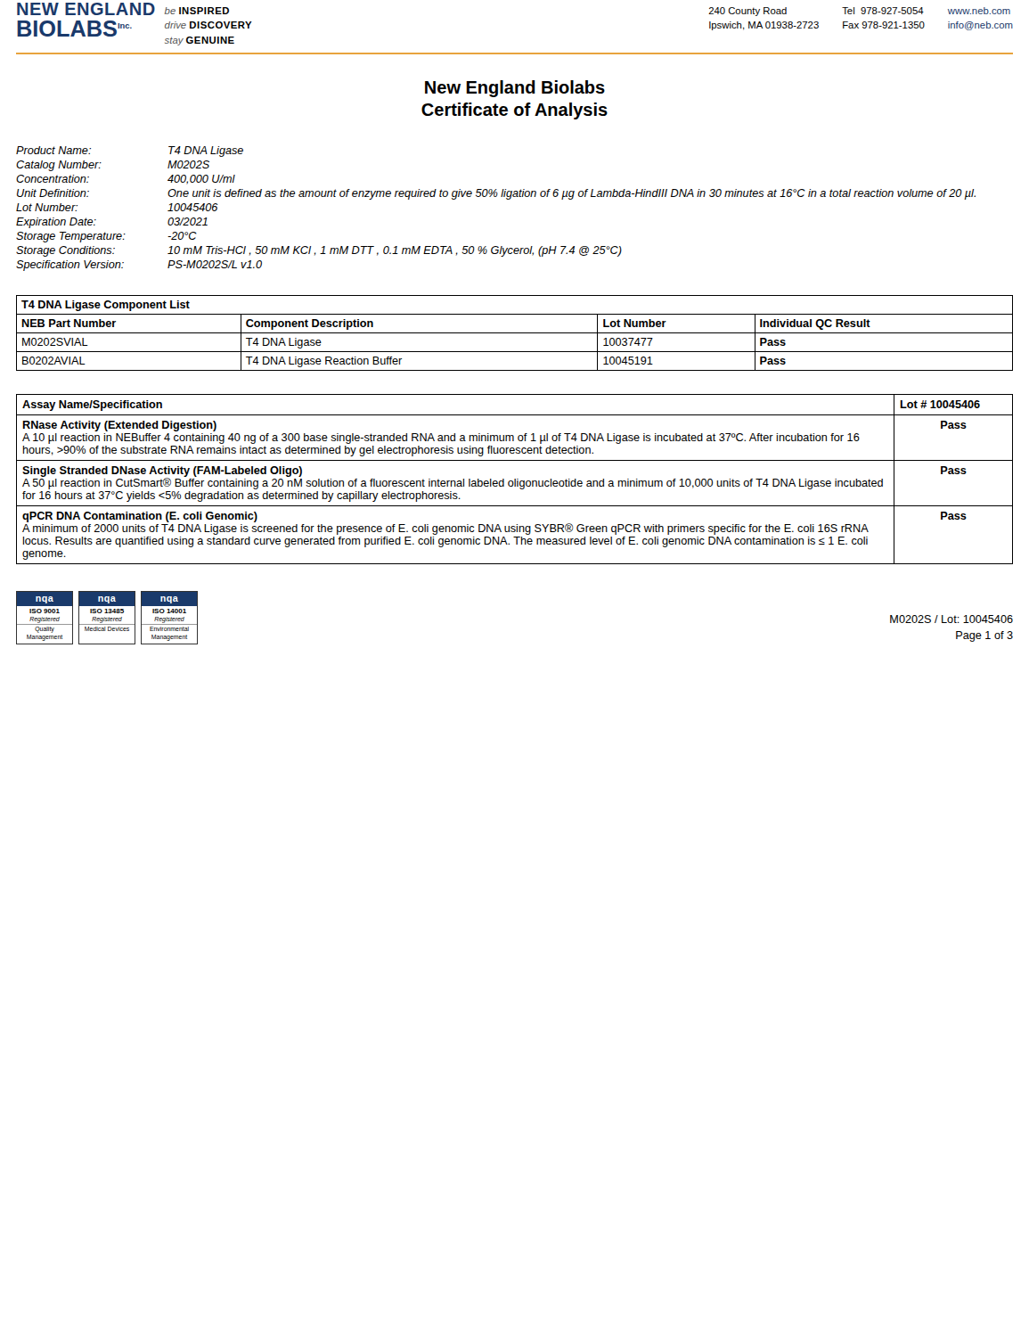NEW ENGLAND
BIOLABSInc.
be INSPIRED
drive DISCOVERY
stay GENUINE
240 County Road
Ipswich, MA 01938-2723
Tel 978-927-5054
Fax 978-921-1350
www.neb.com
info@neb.com
New England Biolabs
Certificate of Analysis
| Product Name: | T4 DNA Ligase |
| Catalog Number: | M0202S |
| Concentration: | 400,000 U/ml |
| Unit Definition: | One unit is defined as the amount of enzyme required to give 50% ligation of 6 µg of Lambda-HindIII DNA in 30 minutes at 16°C in a total reaction volume of 20 µl. |
| Lot Number: | 10045406 |
| Expiration Date: | 03/2021 |
| Storage Temperature: | -20°C |
| Storage Conditions: | 10 mM Tris-HCl , 50 mM KCl , 1 mM DTT , 0.1 mM EDTA , 50 % Glycerol, (pH 7.4 @ 25°C) |
| Specification Version: | PS-M0202S/L v1.0 |
T4 DNA Ligase Component List
| NEB Part Number | Component Description | Lot Number | Individual QC Result |
| --- | --- | --- | --- |
| M0202SVIAL | T4 DNA Ligase | 10037477 | Pass |
| B0202AVIAL | T4 DNA Ligase Reaction Buffer | 10045191 | Pass |
| Assay Name/Specification | Lot # 10045406 |
| --- | --- |
| RNase Activity (Extended Digestion) A 10 µl reaction in NEBuffer 4 containing 40 ng of a 300 base single-stranded RNA and a minimum of 1 µl of T4 DNA Ligase is incubated at 37ºC. After incubation for 16 hours, >90% of the substrate RNA remains intact as determined by gel electrophoresis using fluorescent detection. | Pass |
| Single Stranded DNase Activity (FAM-Labeled Oligo) A 50 µl reaction in CutSmart® Buffer containing a 20 nM solution of a fluorescent internal labeled oligonucleotide and a minimum of 10,000 units of T4 DNA Ligase incubated for 16 hours at 37°C yields <5% degradation as determined by capillary electrophoresis. | Pass |
| qPCR DNA Contamination (E. coli Genomic) A minimum of 2000 units of T4 DNA Ligase is screened for the presence of E. coli genomic DNA using SYBR® Green qPCR with primers specific for the E. coli 16S rRNA locus. Results are quantified using a standard curve generated from purified E. coli genomic DNA. The measured level of E. coli genomic DNA contamination is ≤ 1 E. coli genome. | Pass |
nqa
ISO 9001
Registered
Quality
Management
nqa
ISO 13485
Registered
Medical Devices
nqa
ISO 14001
Registered
Environmental
Management
M0202S / Lot: 10045406
Page 1 of 3